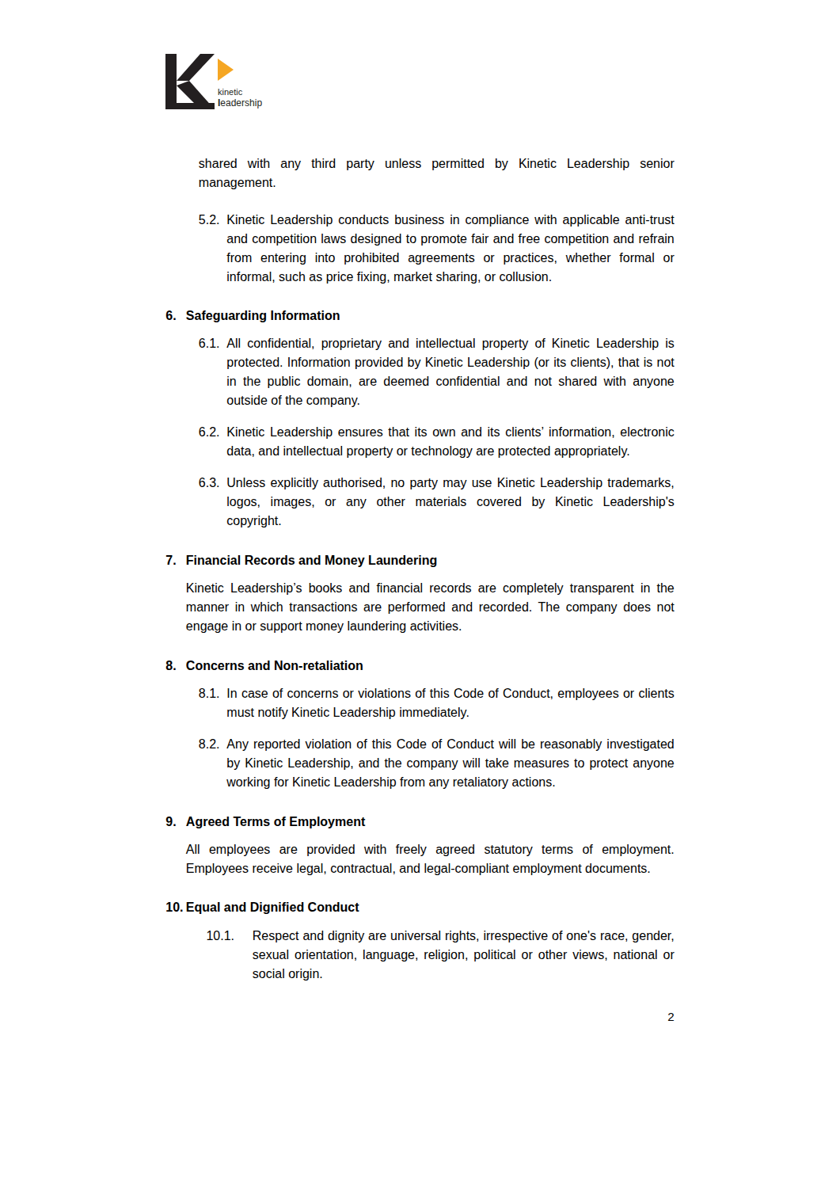kinetic leadership
shared with any third party unless permitted by Kinetic Leadership senior management.
5.2. Kinetic Leadership conducts business in compliance with applicable anti-trust and competition laws designed to promote fair and free competition and refrain from entering into prohibited agreements or practices, whether formal or informal, such as price fixing, market sharing, or collusion.
6. Safeguarding Information
6.1. All confidential, proprietary and intellectual property of Kinetic Leadership is protected. Information provided by Kinetic Leadership (or its clients), that is not in the public domain, are deemed confidential and not shared with anyone outside of the company.
6.2. Kinetic Leadership ensures that its own and its clients’ information, electronic data, and intellectual property or technology are protected appropriately.
6.3. Unless explicitly authorised, no party may use Kinetic Leadership trademarks, logos, images, or any other materials covered by Kinetic Leadership's copyright.
7. Financial Records and Money Laundering
Kinetic Leadership’s books and financial records are completely transparent in the manner in which transactions are performed and recorded. The company does not engage in or support money laundering activities.
8. Concerns and Non-retaliation
8.1. In case of concerns or violations of this Code of Conduct, employees or clients must notify Kinetic Leadership immediately.
8.2. Any reported violation of this Code of Conduct will be reasonably investigated by Kinetic Leadership, and the company will take measures to protect anyone working for Kinetic Leadership from any retaliatory actions.
9. Agreed Terms of Employment
All employees are provided with freely agreed statutory terms of employment. Employees receive legal, contractual, and legal-compliant employment documents.
10. Equal and Dignified Conduct
10.1. Respect and dignity are universal rights, irrespective of one's race, gender, sexual orientation, language, religion, political or other views, national or social origin.
2